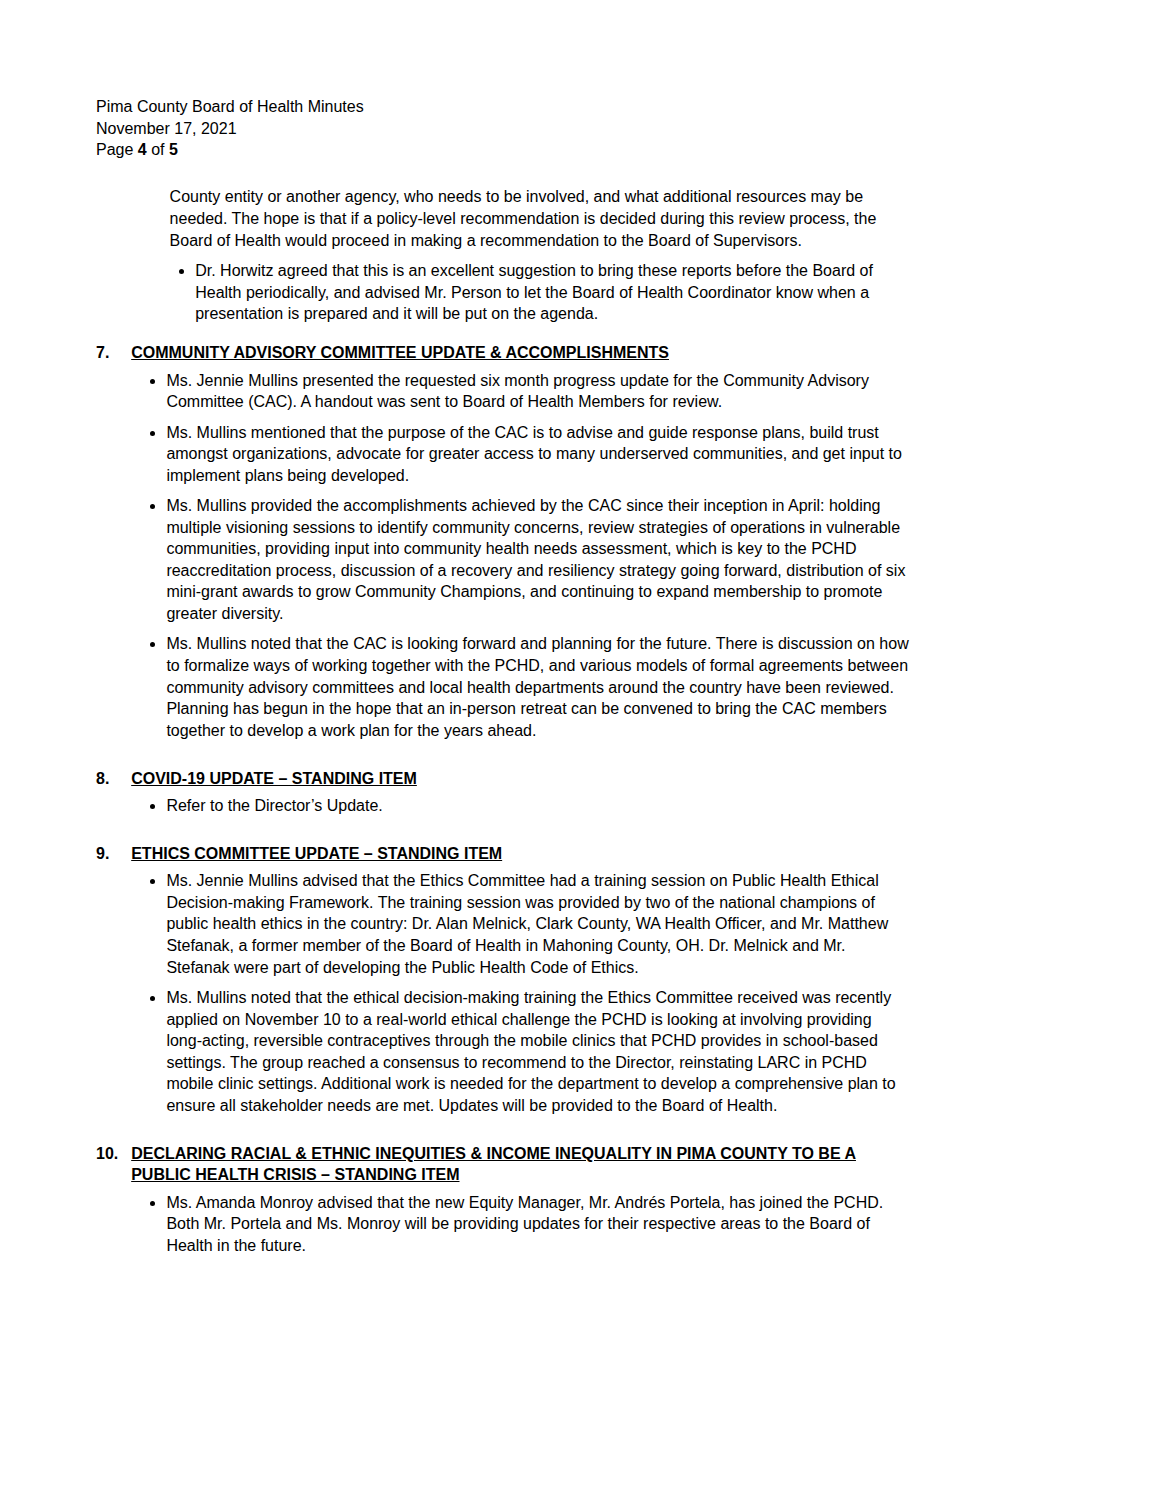Pima County Board of Health Minutes
November 17, 2021
Page 4 of 5
County entity or another agency, who needs to be involved, and what additional resources may be needed. The hope is that if a policy-level recommendation is decided during this review process, the Board of Health would proceed in making a recommendation to the Board of Supervisors.
Dr. Horwitz agreed that this is an excellent suggestion to bring these reports before the Board of Health periodically, and advised Mr. Person to let the Board of Health Coordinator know when a presentation is prepared and it will be put on the agenda.
7.
Community Advisory Committee Update & Accomplishments
Ms. Jennie Mullins presented the requested six month progress update for the Community Advisory Committee (CAC). A handout was sent to Board of Health Members for review.
Ms. Mullins mentioned that the purpose of the CAC is to advise and guide response plans, build trust amongst organizations, advocate for greater access to many underserved communities, and get input to implement plans being developed.
Ms. Mullins provided the accomplishments achieved by the CAC since their inception in April: holding multiple visioning sessions to identify community concerns, review strategies of operations in vulnerable communities, providing input into community health needs assessment, which is key to the PCHD reaccreditation process, discussion of a recovery and resiliency strategy going forward, distribution of six mini-grant awards to grow Community Champions, and continuing to expand membership to promote greater diversity.
Ms. Mullins noted that the CAC is looking forward and planning for the future. There is discussion on how to formalize ways of working together with the PCHD, and various models of formal agreements between community advisory committees and local health departments around the country have been reviewed. Planning has begun in the hope that an in-person retreat can be convened to bring the CAC members together to develop a work plan for the years ahead.
8.
COVID-19 Update – Standing Item
Refer to the Director’s Update.
9.
Ethics Committee Update – Standing Item
Ms. Jennie Mullins advised that the Ethics Committee had a training session on Public Health Ethical Decision-making Framework. The training session was provided by two of the national champions of public health ethics in the country: Dr. Alan Melnick, Clark County, WA Health Officer, and Mr. Matthew Stefanak, a former member of the Board of Health in Mahoning County, OH. Dr. Melnick and Mr. Stefanak were part of developing the Public Health Code of Ethics.
Ms. Mullins noted that the ethical decision-making training the Ethics Committee received was recently applied on November 10 to a real-world ethical challenge the PCHD is looking at involving providing long-acting, reversible contraceptives through the mobile clinics that PCHD provides in school-based settings. The group reached a consensus to recommend to the Director, reinstating LARC in PCHD mobile clinic settings. Additional work is needed for the department to develop a comprehensive plan to ensure all stakeholder needs are met. Updates will be provided to the Board of Health.
10.
Declaring Racial & Ethnic Inequities & Income Inequality in Pima County to be a Public Health Crisis – Standing Item
Ms. Amanda Monroy advised that the new Equity Manager, Mr. Andrés Portela, has joined the PCHD. Both Mr. Portela and Ms. Monroy will be providing updates for their respective areas to the Board of Health in the future.